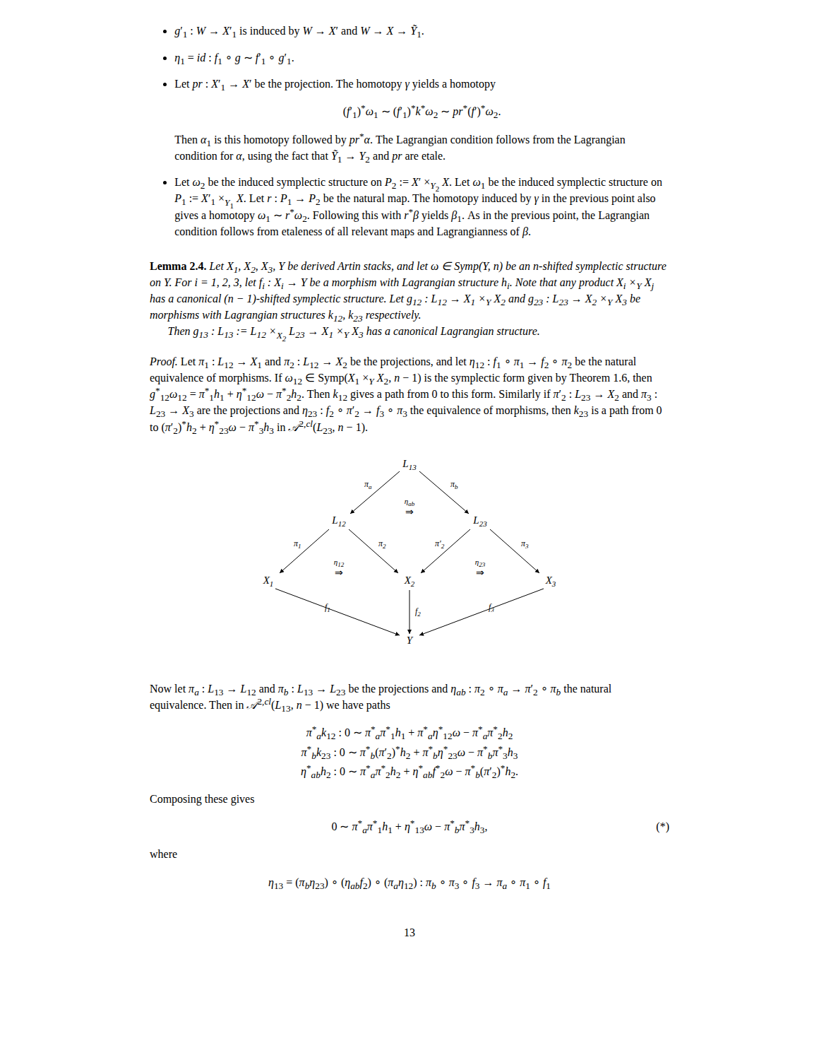g′1 : W → X′1 is induced by W → X′ and W → X → Ỹ1.
η1 = id : f1 ∘ g ∼ f′1 ∘ g′1.
Let pr : X′1 → X′ be the projection. The homotopy γ yields a homotopy
(f′1)*ω1 ∼ (f′1)*k*ω2 ∼ pr*(f′)*ω2.
Then α1 is this homotopy followed by pr*α. The Lagrangian condition follows from the Lagrangian condition for α, using the fact that Ỹ1 → Y2 and pr are etale.
Let ω2 be the induced symplectic structure on P2 := X′ ×Y2 X. Let ω1 be the induced symplectic structure on P1 := X′1 ×Y1 X. Let r : P1 → P2 be the natural map. The homotopy induced by γ in the previous point also gives a homotopy ω1 ∼ r*ω2. Following this with r*β yields β1. As in the previous point, the Lagrangian condition follows from etaleness of all relevant maps and Lagrangianness of β.
Lemma 2.4. Let X1, X2, X3, Y be derived Artin stacks, and let ω ∈ Symp(Y, n) be an n-shifted symplectic structure on Y. For i = 1, 2, 3, let fi : Xi → Y be a morphism with Lagrangian structure hi. Note that any product Xi ×Y Xj has a canonical (n − 1)-shifted symplectic structure. Let g12 : L12 → X1 ×Y X2 and g23 : L23 → X2 ×Y X3 be morphisms with Lagrangian structures k12, k23 respectively.
Then g13 : L13 := L12 ×X2 L23 → X1 ×Y X3 has a canonical Lagrangian structure.
Proof. Let π1 : L12 → X1 and π2 : L12 → X2 be the projections, and let η12 : f1 ∘ π1 → f2 ∘ π2 be the natural equivalence of morphisms. If ω12 ∈ Symp(X1 ×Y X2, n − 1) is the symplectic form given by Theorem 1.6, then g*12ω12 = π*1h1 + η*12ω − π*2h2. Then k12 gives a path from 0 to this form. Similarly if π′2 : L23 → X2 and π3 : L23 → X3 are the projections and η23 : f2 ∘ π′2 → f3 ∘ π3 the equivalence of morphisms, then k23 is a path from 0 to (π′2)*h2 + η*23ω − π*3h3 in 𝒜2,cl(L23, n − 1).
L13 L12 L23 X1 X2 X3 Y πa πb ηab ⇒ π1 π2 π′2 π3 η12 ⇒ η23 ⇒ f1 f2 f3
Now let πa : L13 → L12 and πb : L13 → L23 be the projections and ηab : π2 ∘ πa → π′2 ∘ πb the natural equivalence. Then in 𝒜2,cl(L13, n − 1) we have paths
π*ak12 : 0 ∼ π*aπ*1h1 + π*aη*12ω − π*aπ*2h2 π*bk23 : 0 ∼ π*b(π′2)*h2 + π*bη*23ω − π*bπ*3h3 η*abh2 : 0 ∼ π*aπ*2h2 + η*abf*2ω − π*b(π′2)*h2.
Composing these gives
0 ∼ π*aπ*1h1 + η*13ω − π*bπ*3h3, (*)
where
η13 = (πb η23) ∘ (ηab f2) ∘ (πa η12) : πb ∘ π3 ∘ f3 → πa ∘ π1 ∘ f1
13